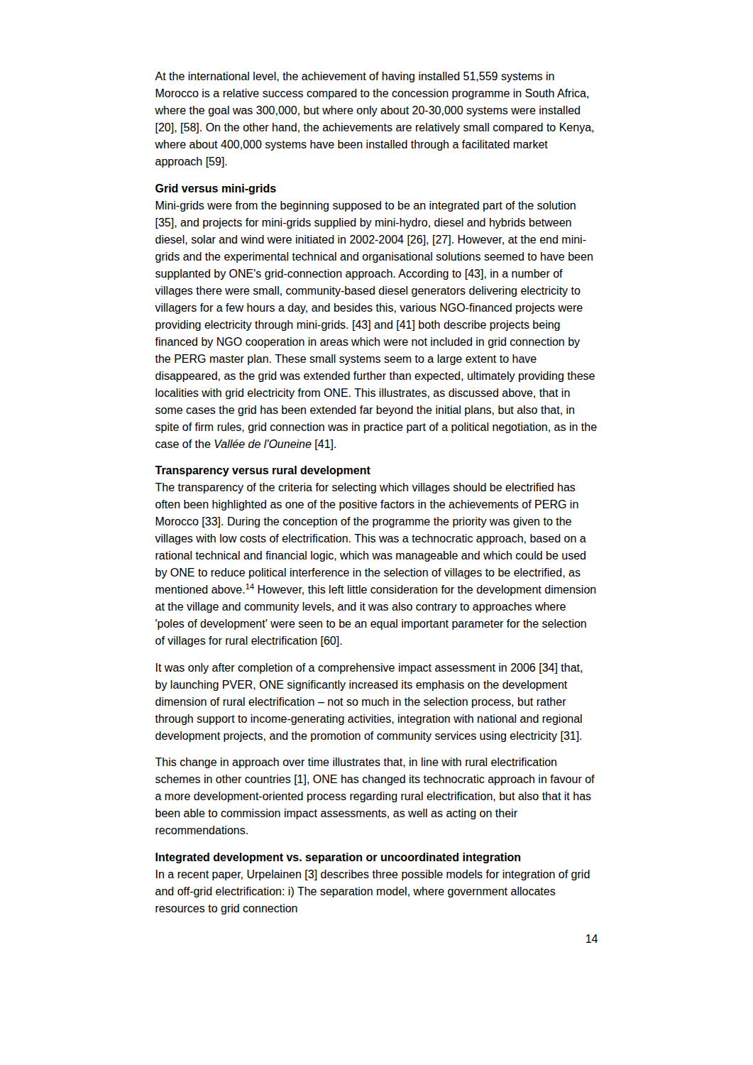At the international level, the achievement of having installed 51,559 systems in Morocco is a relative success compared to the concession programme in South Africa, where the goal was 300,000, but where only about 20-30,000 systems were installed [20], [58]. On the other hand, the achievements are relatively small compared to Kenya, where about 400,000 systems have been installed through a facilitated market approach [59].
Grid versus mini-grids
Mini-grids were from the beginning supposed to be an integrated part of the solution [35], and projects for mini-grids supplied by mini-hydro, diesel and hybrids between diesel, solar and wind were initiated in 2002-2004 [26], [27]. However, at the end mini-grids and the experimental technical and organisational solutions seemed to have been supplanted by ONE's grid-connection approach. According to [43], in a number of villages there were small, community-based diesel generators delivering electricity to villagers for a few hours a day, and besides this, various NGO-financed projects were providing electricity through mini-grids. [43] and [41] both describe projects being financed by NGO cooperation in areas which were not included in grid connection by the PERG master plan. These small systems seem to a large extent to have disappeared, as the grid was extended further than expected, ultimately providing these localities with grid electricity from ONE. This illustrates, as discussed above, that in some cases the grid has been extended far beyond the initial plans, but also that, in spite of firm rules, grid connection was in practice part of a political negotiation, as in the case of the Vallée de l'Ouneine [41].
Transparency versus rural development
The transparency of the criteria for selecting which villages should be electrified has often been highlighted as one of the positive factors in the achievements of PERG in Morocco [33]. During the conception of the programme the priority was given to the villages with low costs of electrification. This was a technocratic approach, based on a rational technical and financial logic, which was manageable and which could be used by ONE to reduce political interference in the selection of villages to be electrified, as mentioned above.14 However, this left little consideration for the development dimension at the village and community levels, and it was also contrary to approaches where 'poles of development' were seen to be an equal important parameter for the selection of villages for rural electrification [60].
It was only after completion of a comprehensive impact assessment in 2006 [34] that, by launching PVER, ONE significantly increased its emphasis on the development dimension of rural electrification – not so much in the selection process, but rather through support to income-generating activities, integration with national and regional development projects, and the promotion of community services using electricity [31].
This change in approach over time illustrates that, in line with rural electrification schemes in other countries [1], ONE has changed its technocratic approach in favour of a more development-oriented process regarding rural electrification, but also that it has been able to commission impact assessments, as well as acting on their recommendations.
Integrated development vs. separation or uncoordinated integration
In a recent paper, Urpelainen [3] describes three possible models for integration of grid and off-grid electrification: i) The separation model, where government allocates resources to grid connection
14